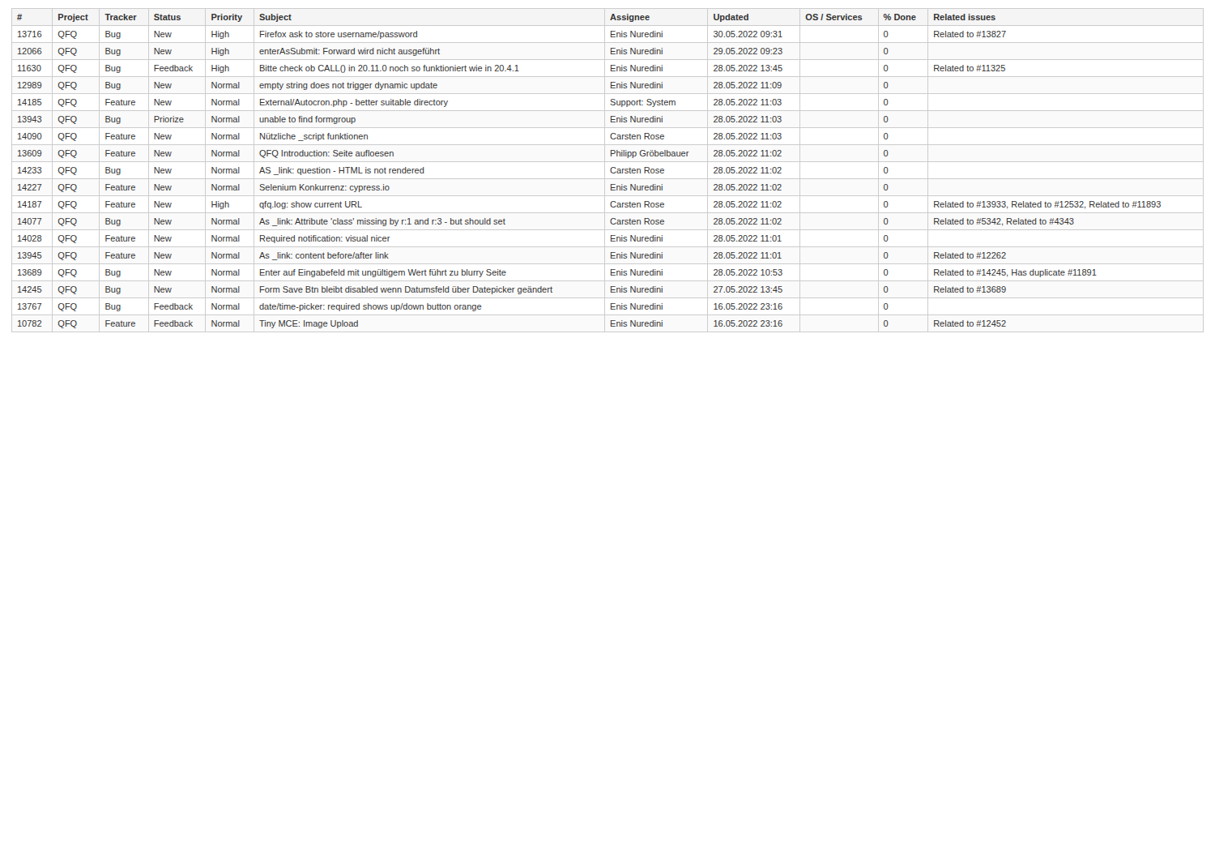| # | Project | Tracker | Status | Priority | Subject | Assignee | Updated | OS / Services | % Done | Related issues |
| --- | --- | --- | --- | --- | --- | --- | --- | --- | --- | --- |
| 13716 | QFQ | Bug | New | High | Firefox ask to store username/password | Enis Nuredini | 30.05.2022 09:31 | | 0 | Related to #13827 |
| 12066 | QFQ | Bug | New | High | enterAsSubmit: Forward wird nicht ausgeführt | Enis Nuredini | 29.05.2022 09:23 | | 0 | |
| 11630 | QFQ | Bug | Feedback | High | Bitte check ob CALL() in 20.11.0 noch so funktioniert wie in 20.4.1 | Enis Nuredini | 28.05.2022 13:45 | | 0 | Related to #11325 |
| 12989 | QFQ | Bug | New | Normal | empty string does not trigger dynamic update | Enis Nuredini | 28.05.2022 11:09 | | 0 | |
| 14185 | QFQ | Feature | New | Normal | External/Autocron.php - better suitable directory | Support: System | 28.05.2022 11:03 | | 0 | |
| 13943 | QFQ | Bug | Priorize | Normal | unable to find formgroup | Enis Nuredini | 28.05.2022 11:03 | | 0 | |
| 14090 | QFQ | Feature | New | Normal | Nützliche _script funktionen | Carsten Rose | 28.05.2022 11:03 | | 0 | |
| 13609 | QFQ | Feature | New | Normal | QFQ Introduction: Seite aufloesen | Philipp Gröbelbauer | 28.05.2022 11:02 | | 0 | |
| 14233 | QFQ | Bug | New | Normal | AS _link: question - HTML is not rendered | Carsten Rose | 28.05.2022 11:02 | | 0 | |
| 14227 | QFQ | Feature | New | Normal | Selenium Konkurrenz: cypress.io | Enis Nuredini | 28.05.2022 11:02 | | 0 | |
| 14187 | QFQ | Feature | New | High | qfq.log: show current URL | Carsten Rose | 28.05.2022 11:02 | | 0 | Related to #13933, Related to #12532, Related to #11893 |
| 14077 | QFQ | Bug | New | Normal | As _link: Attribute 'class' missing by r:1 and r:3 - but should set | Carsten Rose | 28.05.2022 11:02 | | 0 | Related to #5342, Related to #4343 |
| 14028 | QFQ | Feature | New | Normal | Required notification: visual nicer | Enis Nuredini | 28.05.2022 11:01 | | 0 | |
| 13945 | QFQ | Feature | New | Normal | As _link: content before/after link | Enis Nuredini | 28.05.2022 11:01 | | 0 | Related to #12262 |
| 13689 | QFQ | Bug | New | Normal | Enter auf Eingabefeld mit ungültigem Wert führt zu blurry Seite | Enis Nuredini | 28.05.2022 10:53 | | 0 | Related to #14245, Has duplicate #11891 |
| 14245 | QFQ | Bug | New | Normal | Form Save Btn bleibt disabled wenn Datumsfeld über Datepicker geändert | Enis Nuredini | 27.05.2022 13:45 | | 0 | Related to #13689 |
| 13767 | QFQ | Bug | Feedback | Normal | date/time-picker: required shows up/down button orange | Enis Nuredini | 16.05.2022 23:16 | | 0 | |
| 10782 | QFQ | Feature | Feedback | Normal | Tiny MCE: Image Upload | Enis Nuredini | 16.05.2022 23:16 | | 0 | Related to #12452 |